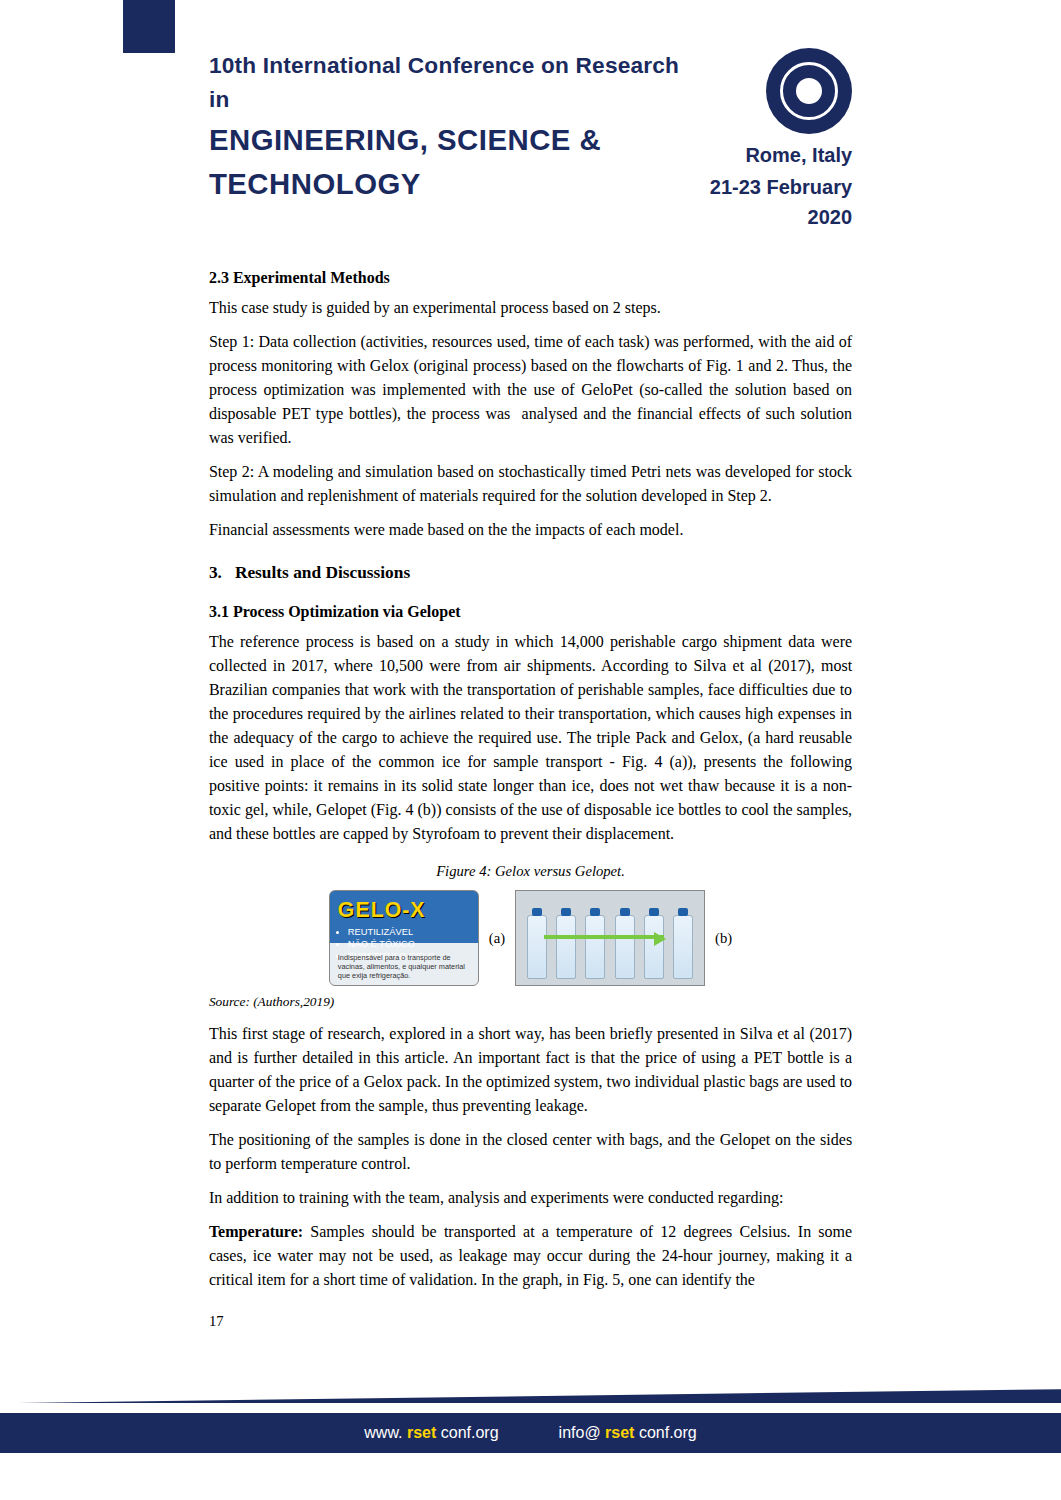10th International Conference on Research in
ENGINEERING, SCIENCE & TECHNOLOGY
Rome, Italy
21-23 February 2020
2.3 Experimental Methods
This case study is guided by an experimental process based on 2 steps.
Step 1: Data collection (activities, resources used, time of each task) was performed, with the aid of process monitoring with Gelox (original process) based on the flowcharts of Fig. 1 and 2. Thus, the process optimization was implemented with the use of GeloPet (so-called the solution based on disposable PET type bottles), the process was analysed and the financial effects of such solution was verified.
Step 2: A modeling and simulation based on stochastically timed Petri nets was developed for stock simulation and replenishment of materials required for the solution developed in Step 2.
Financial assessments were made based on the the impacts of each model.
3. Results and Discussions
3.1 Process Optimization via Gelopet
The reference process is based on a study in which 14,000 perishable cargo shipment data were collected in 2017, where 10,500 were from air shipments. According to Silva et al (2017), most Brazilian companies that work with the transportation of perishable samples, face difficulties due to the procedures required by the airlines related to their transportation, which causes high expenses in the adequacy of the cargo to achieve the required use. The triple Pack and Gelox, (a hard reusable ice used in place of the common ice for sample transport - Fig. 4 (a)), presents the following positive points: it remains in its solid state longer than ice, does not wet thaw because it is a non-toxic gel, while, Gelopet (Fig. 4 (b)) consists of the use of disposable ice bottles to cool the samples, and these bottles are capped by Styrofoam to prevent their displacement.
Figure 4: Gelox versus Gelopet.
GELO-X
REUTILIZÁVEL
NÃO É TÓXICO
SUBSTITUI O GELO
Indispensável para o transporte de vacinas, alimentos, e qualquer material que exija refrigeração.
(a)
(b)
Source: (Authors,2019)
This first stage of research, explored in a short way, has been briefly presented in Silva et al (2017) and is further detailed in this article. An important fact is that the price of using a PET bottle is a quarter of the price of a Gelox pack. In the optimized system, two individual plastic bags are used to separate Gelopet from the sample, thus preventing leakage.
The positioning of the samples is done in the closed center with bags, and the Gelopet on the sides to perform temperature control.
In addition to training with the team, analysis and experiments were conducted regarding:
Temperature: Samples should be transported at a temperature of 12 degrees Celsius. In some cases, ice water may not be used, as leakage may occur during the 24-hour journey, making it a critical item for a short time of validation. In the graph, in Fig. 5, one can identify the
17
www. rset conf.org
info@ rset conf.org